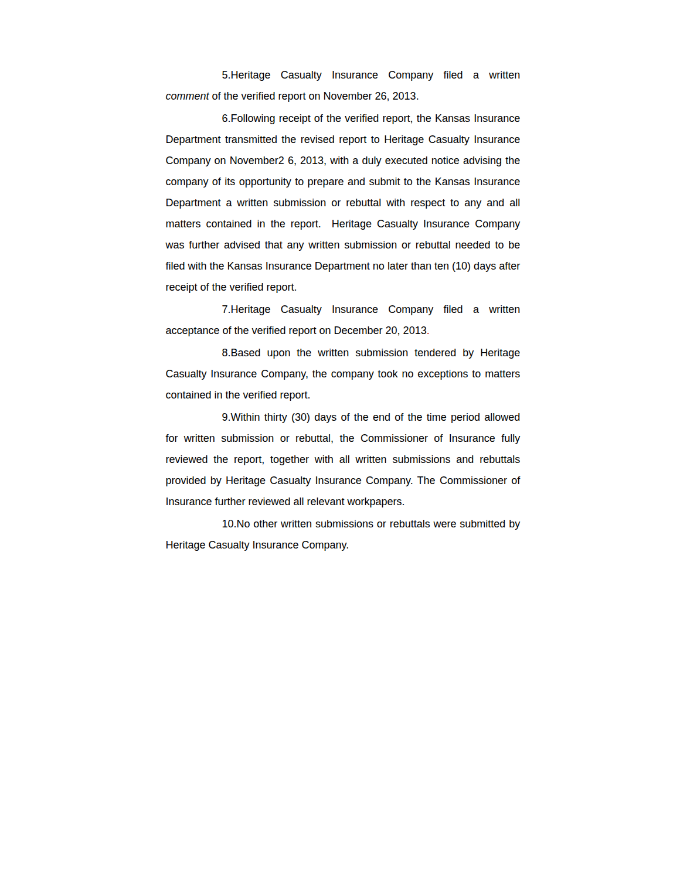5. Heritage Casualty Insurance Company filed a written comment of the verified report on November 26, 2013.
6. Following receipt of the verified report, the Kansas Insurance Department transmitted the revised report to Heritage Casualty Insurance Company on November2 6, 2013, with a duly executed notice advising the company of its opportunity to prepare and submit to the Kansas Insurance Department a written submission or rebuttal with respect to any and all matters contained in the report. Heritage Casualty Insurance Company was further advised that any written submission or rebuttal needed to be filed with the Kansas Insurance Department no later than ten (10) days after receipt of the verified report.
7. Heritage Casualty Insurance Company filed a written acceptance of the verified report on December 20, 2013.
8. Based upon the written submission tendered by Heritage Casualty Insurance Company, the company took no exceptions to matters contained in the verified report.
9. Within thirty (30) days of the end of the time period allowed for written submission or rebuttal, the Commissioner of Insurance fully reviewed the report, together with all written submissions and rebuttals provided by Heritage Casualty Insurance Company. The Commissioner of Insurance further reviewed all relevant workpapers.
10. No other written submissions or rebuttals were submitted by Heritage Casualty Insurance Company.